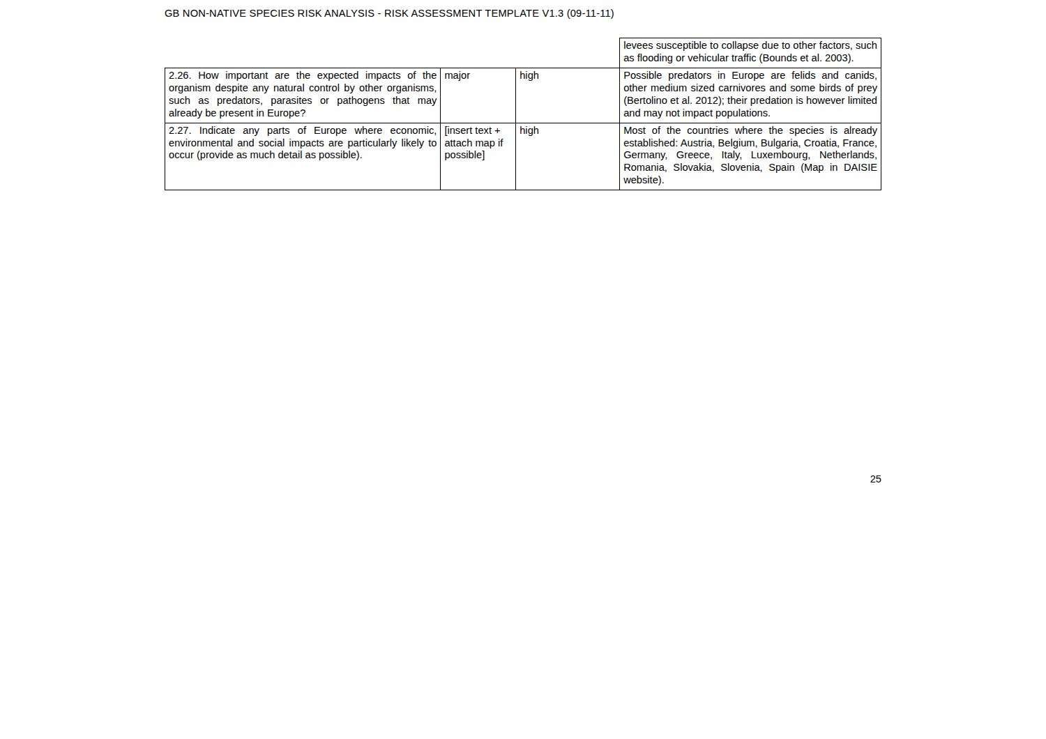GB NON-NATIVE SPECIES RISK ANALYSIS - RISK ASSESSMENT TEMPLATE V1.3 (09-11-11)
| | | | levees susceptible to collapse due to other factors, such as flooding or vehicular traffic (Bounds et al. 2003). |
| 2.26. How important are the expected impacts of the organism despite any natural control by other organisms, such as predators, parasites or pathogens that may already be present in Europe? | major | high | Possible predators in Europe are felids and canids, other medium sized carnivores and some birds of prey (Bertolino et al. 2012); their predation is however limited and may not impact populations. |
| 2.27. Indicate any parts of Europe where economic, environmental and social impacts are particularly likely to occur (provide as much detail as possible). | [insert text + attach map if possible] | high | Most of the countries where the species is already established: Austria, Belgium, Bulgaria, Croatia, France, Germany, Greece, Italy, Luxembourg, Netherlands, Romania, Slovakia, Slovenia, Spain (Map in DAISIE website). |
25